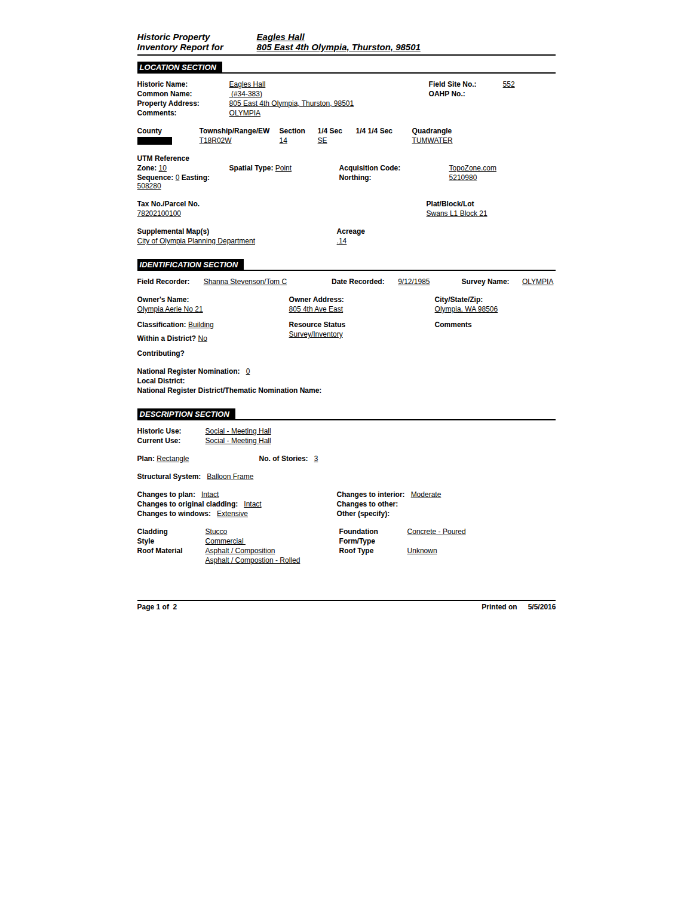Historic Property Eagles Hall
Inventory Report for 805 East 4th Olympia, Thurston, 98501
LOCATION SECTION
| Historic Name: | Eagles Hall | Field Site No.: | 552 |
| Common Name: | (#34-383) | OAHP No.: | |
| Property Address: | 805 East 4th Olympia, Thurston, 98501 |
| Comments: | OLYMPIA |
| County | Township/Range/EW | Section | 1/4 Sec | 1/4 1/4 Sec | Quadrangle |
| | T18R02W | 14 | SE | | TUMWATER |
| UTM Reference |
| Zone: 10 | Spatial Type: Point | Acquisition Code: | TopoZone.com |
| Sequence: 0 Easting: 508280 | | Northing: | 5210980 |
| Tax No./Parcel No. | Plat/Block/Lot |
| 78202100100 | Swans L1 Block 21 |
| Supplemental Map(s) | Acreage |
| City of Olympia Planning Department | .14 |
IDENTIFICATION SECTION
| Field Recorder: | Shanna Stevenson/Tom C | Date Recorded: | 9/12/1985 | Survey Name: | OLYMPIA |
| Owner's Name: | Owner Address: | City/State/Zip: |
| Olympia Aerie No 21 | 805 4th Ave East | Olympia, WA 98506 |
| Classification: Building | Resource Status | Comments |
| Within a District? No | Survey/Inventory | |
| Contributing? | | |
| National Register Nomination: 0 |
| Local District: |
| National Register District/Thematic Nomination Name: |
DESCRIPTION SECTION
| Historic Use: | Social - Meeting Hall |
| Current Use: | Social - Meeting Hall |
| Plan: Rectangle | No. of Stories: 3 |
| Structural System: Balloon Frame |
| Changes to plan: Intact | Changes to interior: Moderate |
| Changes to original cladding: Intact | Changes to other: |
| Changes to windows: Extensive | Other (specify): |
| Cladding | Stucco | Foundation | Concrete - Poured |
| Style | Commercial | Form/Type | |
| Roof Material | Asphalt / Composition | Roof Type | Unknown |
| | Asphalt / Compostion - Rolled | | |
Page 1 of 2
Printed on 5/5/2016